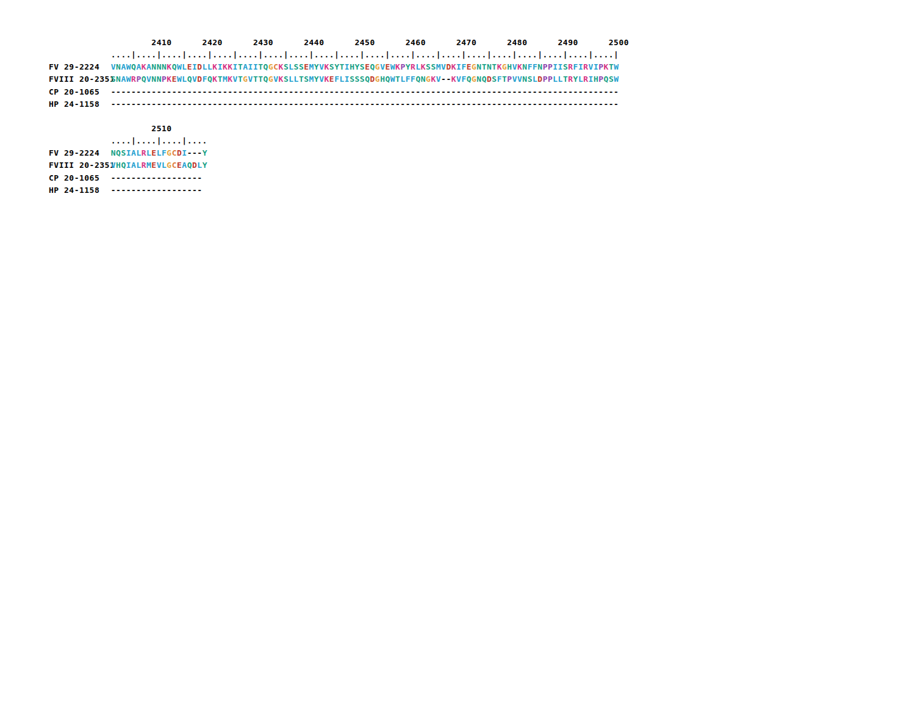2410 2420 2430 2440 2450 2460 2470 2480 2490 2500 ....|....|....|....|....|....|....|....|....|....|....|....|....|....|....|....|....|....|....|....| FV 29-2224 VNAWQAKANNNKQWLEIDLLKIKKITAIITQGCKSLSSEMYVKSYTIHYSEQGVEWKPYRLKSSMVDKIFEGNTNTKGHVKNFFNPPIISRFIRVIPKTW FVIII 20-2351 SNAWRPQVNNPKEWLQVDFQKTMKVTGVTTQGVKSLLTSMYVKEFLISSSQDGHQWTLFFQNGKV--KVFQGNQDSFTPVVNSLDPPLLTRYLRIHPQSW CP 20-1065---------------------------------------------------------------------------------------------------- HP 24-1158---------------------------------------------------------------------------------------------------- 2510 ....|....|....|.... FV 29-2224 NQSIALRLELFGCDI---Y FVIII 20-2351 VHQIALRMEVLGCEAQDLY CP 20-1065------------------ HP 24-1158------------------